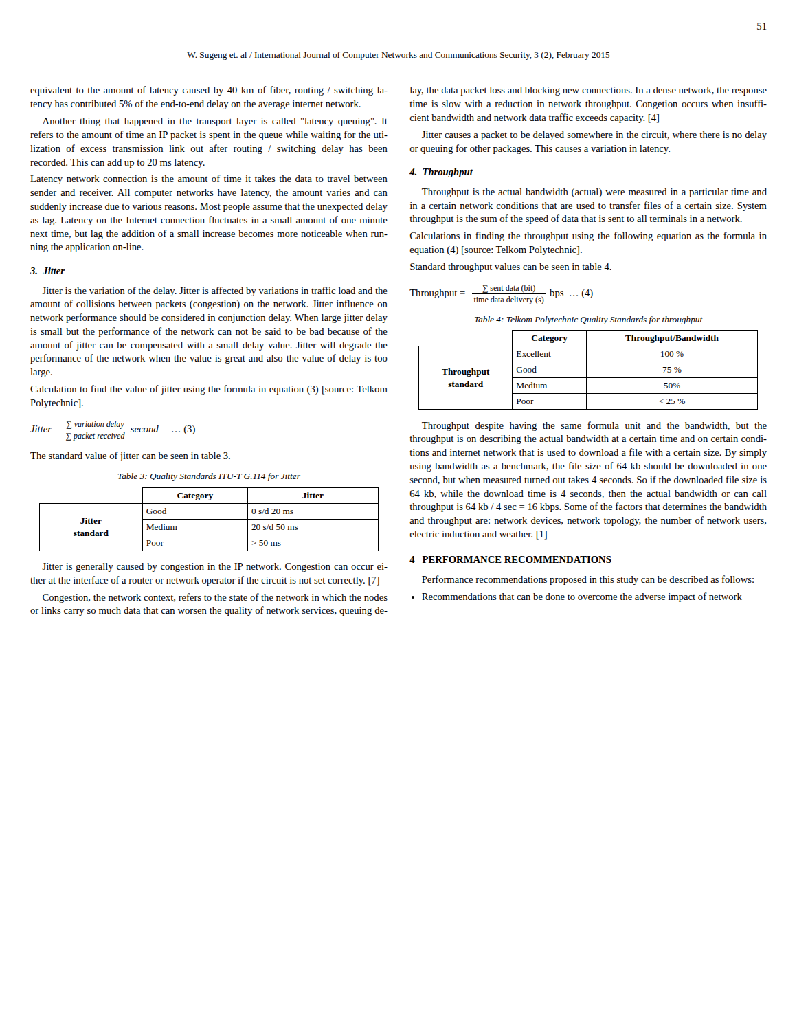51
W. Sugeng et. al / International Journal of Computer Networks and Communications Security, 3 (2), February 2015
equivalent to the amount of latency caused by 40 km of fiber, routing / switching latency has contributed 5% of the end-to-end delay on the average internet network.
Another thing that happened in the transport layer is called "latency queuing". It refers to the amount of time an IP packet is spent in the queue while waiting for the utilization of excess transmission link out after routing / switching delay has been recorded. This can add up to 20 ms latency.
Latency network connection is the amount of time it takes the data to travel between sender and receiver. All computer networks have latency, the amount varies and can suddenly increase due to various reasons. Most people assume that the unexpected delay as lag. Latency on the Internet connection fluctuates in a small amount of one minute next time, but lag the addition of a small increase becomes more noticeable when running the application on-line.
3. Jitter
Jitter is the variation of the delay. Jitter is affected by variations in traffic load and the amount of collisions between packets (congestion) on the network. Jitter influence on network performance should be considered in conjunction delay. When large jitter delay is small but the performance of the network can not be said to be bad because of the amount of jitter can be compensated with a small delay value. Jitter will degrade the performance of the network when the value is great and also the value of delay is too large.
Calculation to find the value of jitter using the formula in equation (3) [source: Telkom Polytechnic].
Jitter = ∑ variation delay∑ packet received second … (3)
The standard value of jitter can be seen in table 3.
Table 3: Quality Standards ITU-T G.114 for Jitter
| | Category | Jitter |
| Jitter standard | Good | 0 s/d 20 ms |
| Medium | 20 s/d 50 ms |
| Poor | > 50 ms |
Jitter is generally caused by congestion in the IP network. Congestion can occur either at the interface of a router or network operator if the circuit is not set correctly. [7]
Congestion, the network context, refers to the state of the network in which the nodes or links carry so much data that can worsen the quality of network services, queuing delay, the data packet loss and blocking new connections. In a dense network, the response time is slow with a reduction in network throughput. Congetion occurs when insufficient bandwidth and network data traffic exceeds capacity. [4]
Jitter causes a packet to be delayed somewhere in the circuit, where there is no delay or queuing for other packages. This causes a variation in latency.
4. Throughput
Throughput is the actual bandwidth (actual) were measured in a particular time and in a certain network conditions that are used to transfer files of a certain size. System throughput is the sum of the speed of data that is sent to all terminals in a network.
Calculations in finding the throughput using the following equation as the formula in equation (4) [source: Telkom Polytechnic].
Standard throughput values can be seen in table 4.
Throughput = ∑ sent data (bit) time data delivery (s) bps … (4)
Table 4: Telkom Polytechnic Quality Standards for throughput
| | Category | Throughput/Bandwidth |
| Throughput standard | Excellent | 100 % |
| Good | 75 % |
| Medium | 50% |
| Poor | < 25 % |
Throughput despite having the same formula unit and the bandwidth, but the throughput is on describing the actual bandwidth at a certain time and on certain conditions and internet network that is used to download a file with a certain size. By simply using bandwidth as a benchmark, the file size of 64 kb should be downloaded in one second, but when measured turned out takes 4 seconds. So if the downloaded file size is 64 kb, while the download time is 4 seconds, then the actual bandwidth or can call throughput is 64 kb / 4 sec = 16 kbps. Some of the factors that determines the bandwidth and throughput are: network devices, network topology, the number of network users, electric induction and weather. [1]
4 PERFORMANCE RECOMMENDATIONS
Performance recommendations proposed in this study can be described as follows:
Recommendations that can be done to overcome the adverse impact of network